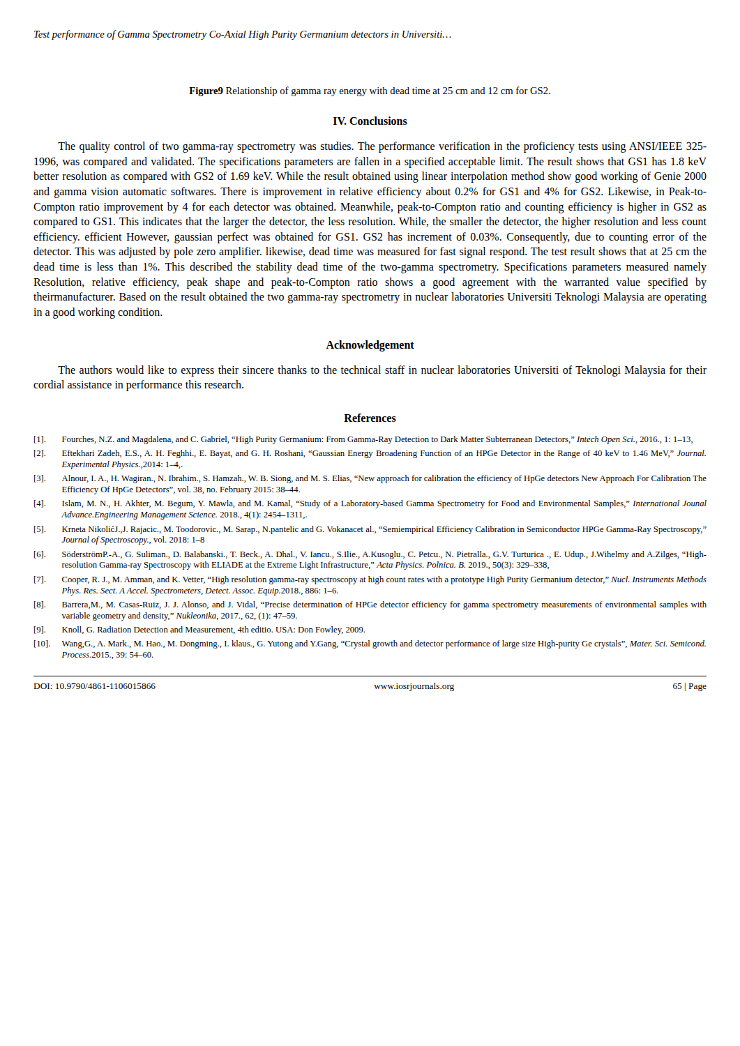Test performance of Gamma Spectrometry Co-Axial High Purity Germanium detectors in Universiti…
Figure9 Relationship of gamma ray energy with dead time at 25 cm and 12 cm for GS2.
IV. Conclusions
The quality control of two gamma-ray spectrometry was studies. The performance verification in the proficiency tests using ANSI/IEEE 325-1996, was compared and validated. The specifications parameters are fallen in a specified acceptable limit. The result shows that GS1 has 1.8 keV better resolution as compared with GS2 of 1.69 keV. While the result obtained using linear interpolation method show good working of Genie 2000 and gamma vision automatic softwares. There is improvement in relative efficiency about 0.2% for GS1 and 4% for GS2. Likewise, in Peak-to-Compton ratio improvement by 4 for each detector was obtained. Meanwhile, peak-to-Compton ratio and counting efficiency is higher in GS2 as compared to GS1. This indicates that the larger the detector, the less resolution. While, the smaller the detector, the higher resolution and less count efficiency. efficient However, gaussian perfect was obtained for GS1. GS2 has increment of 0.03%. Consequently, due to counting error of the detector. This was adjusted by pole zero amplifier. likewise, dead time was measured for fast signal respond. The test result shows that at 25 cm the dead time is less than 1%. This described the stability dead time of the two-gamma spectrometry. Specifications parameters measured namely Resolution, relative efficiency, peak shape and peak-to-Compton ratio shows a good agreement with the warranted value specified by theirmanufacturer. Based on the result obtained the two gamma-ray spectrometry in nuclear laboratories Universiti Teknologi Malaysia are operating in a good working condition.
Acknowledgement
The authors would like to express their sincere thanks to the technical staff in nuclear laboratories Universiti of Teknologi Malaysia for their cordial assistance in performance this research.
References
Fourches, N.Z. and Magdalena, and C. Gabriel, “High Purity Germanium: From Gamma-Ray Detection to Dark Matter Subterranean Detectors,” Intech Open Sci., 2016., 1: 1–13,
Eftekhari Zadeh, E.S., A. H. Feghhi., E. Bayat, and G. H. Roshani, “Gaussian Energy Broadening Function of an HPGe Detector in the Range of 40 keV to 1.46 MeV,” Journal. Experimental Physics.,2014: 1–4,.
Alnour, I. A., H. Wagiran., N. Ibrahim., S. Hamzah., W. B. Siong, and M. S. Elias, “New approach for calibration the efficiency of HpGe detectors New Approach For Calibration The Efficiency Of HpGe Detectors”, vol. 38, no. February 2015: 38–44.
Islam, M. N., H. Akhter, M. Begum, Y. Mawla, and M. Kamal, “Study of a Laboratory-based Gamma Spectrometry for Food and Environmental Samples,” International Jounal Advance.Engineering Management Science. 2018., 4(1): 2454–1311,.
Krneta NikolićJ.,J. Rajacic., M. Toodorovic., M. Sarap., N.pantelic and G. Vokanacet al., “Semiempirical Efficiency Calibration in Semiconductor HPGe Gamma-Ray Spectroscopy,” Journal of Spectroscopy., vol. 2018: 1–8
SöderströmP.-A., G. Suliman., D. Balabanski., T. Beck., A. Dhal., V. Iancu., S.Ilie., A.Kusoglu., C. Petcu., N. Pietralla., G.V. Turturica ., E. Udup., J.Wihelmy and A.Zilges, “High-resolution Gamma-ray Spectroscopy with ELIADE at the Extreme Light Infrastructure,” Acta Physics. Polnica. B. 2019., 50(3): 329–338,
Cooper, R. J., M. Amman, and K. Vetter, “High resolution gamma-ray spectroscopy at high count rates with a prototype High Purity Germanium detector,” Nucl. Instruments Methods Phys. Res. Sect. A Accel. Spectrometers, Detect. Assoc. Equip. 2018., 886: 1–6.
Barrera,M., M. Casas-Ruiz, J. J. Alonso, and J. Vidal, “Precise determination of HPGe detector efficiency for gamma spectrometry measurements of environmental samples with variable geometry and density,” Nukleonika, 2017., 62, (1): 47–59.
Knoll, G. Radiation Detection and Measurement, 4th editio. USA: Don Fowley, 2009.
Wang,G., A. Mark., M. Hao., M. Dongming., I. klaus., G. Yutong and Y.Gang, “Crystal growth and detector performance of large size High-purity Ge crystals”, Mater. Sci. Semicond. Process. 2015., 39: 54–60.
DOI: 10.9790/4861-1106015866
www.iosrjournals.org
65 | Page